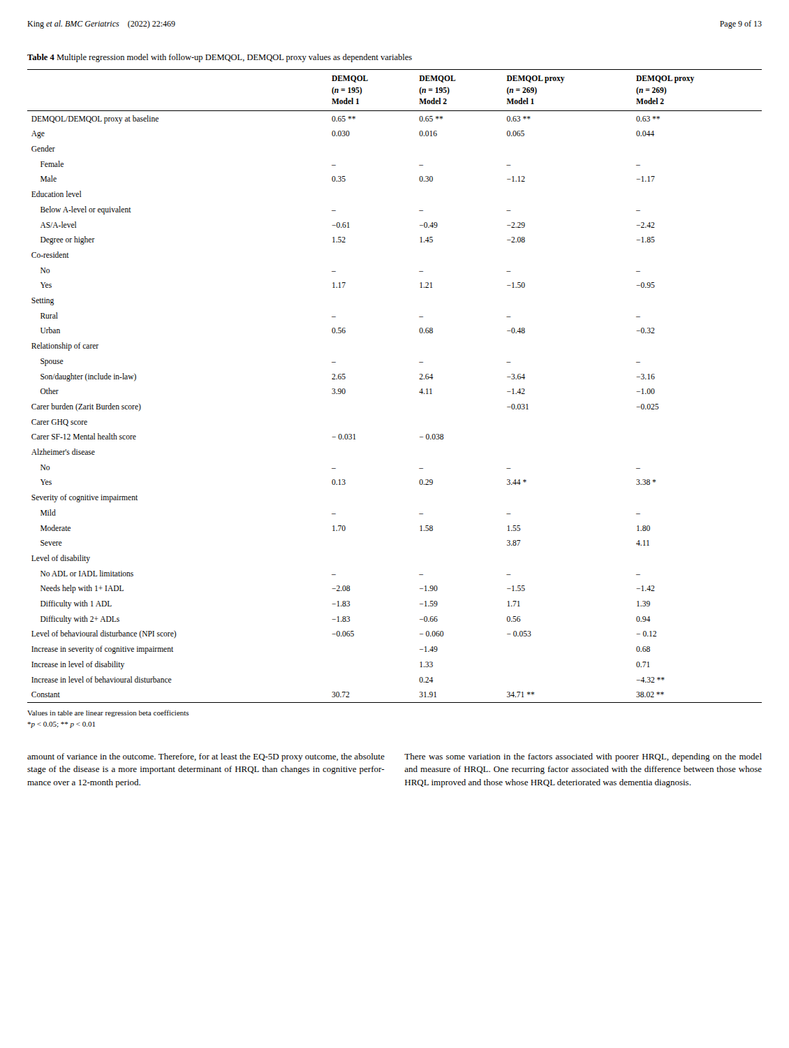King et al. BMC Geriatrics (2022) 22:469
Page 9 of 13
Table 4 Multiple regression model with follow-up DEMQOL, DEMQOL proxy values as dependent variables
| | DEMQOL ( n = 195) Model 1 | DEMQOL ( n = 195) Model 2 | DEMQOL proxy ( n = 269) Model 1 | DEMQOL proxy ( n = 269) Model 2 |
| --- | --- | --- | --- | --- |
| DEMQOL/DEMQOL proxy at baseline | 0.65 ** | 0.65 ** | 0.63 ** | 0.63 ** |
| Age | 0.030 | 0.016 | 0.065 | 0.044 |
| Gender | | | | |
| Female | – | – | – | – |
| Male | 0.35 | 0.30 | −1.12 | −1.17 |
| Education level | | | | |
| Below A-level or equivalent | – | – | – | – |
| AS/A-level | −0.61 | −0.49 | −2.29 | −2.42 |
| Degree or higher | 1.52 | 1.45 | −2.08 | −1.85 |
| Co-resident | | | | |
| No | – | – | – | – |
| Yes | 1.17 | 1.21 | −1.50 | −0.95 |
| Setting | | | | |
| Rural | – | – | – | – |
| Urban | 0.56 | 0.68 | −0.48 | −0.32 |
| Relationship of carer | | | | |
| Spouse | – | – | – | – |
| Son/daughter (include in-law) | 2.65 | 2.64 | −3.64 | −3.16 |
| Other | 3.90 | 4.11 | −1.42 | −1.00 |
| Carer burden (Zarit Burden score) | | | −0.031 | −0.025 |
| Carer GHQ score | | | | |
| Carer SF-12 Mental health score | − 0.031 | − 0.038 | | |
| Alzheimer's disease | | | | |
| No | – | – | – | – |
| Yes | 0.13 | 0.29 | 3.44 * | 3.38 * |
| Severity of cognitive impairment | | | | |
| Mild | – | – | – | – |
| Moderate | 1.70 | 1.58 | 1.55 | 1.80 |
| Severe | | | 3.87 | 4.11 |
| Level of disability | | | | |
| No ADL or IADL limitations | – | – | – | – |
| Needs help with 1+ IADL | −2.08 | −1.90 | −1.55 | −1.42 |
| Difficulty with 1 ADL | −1.83 | −1.59 | 1.71 | 1.39 |
| Difficulty with 2+ ADLs | −1.83 | −0.66 | 0.56 | 0.94 |
| Level of behavioural disturbance (NPI score) | −0.065 | − 0.060 | − 0.053 | − 0.12 |
| Increase in severity of cognitive impairment | | −1.49 | | 0.68 |
| Increase in level of disability | | 1.33 | | 0.71 |
| Increase in level of behavioural disturbance | | 0.24 | | −4.32 ** |
| Constant | 30.72 | 31.91 | 34.71 ** | 38.02 ** |
Values in table are linear regression beta coefficients
*p < 0.05; ** p < 0.01
amount of variance in the outcome. Therefore, for at least the EQ-5D proxy outcome, the absolute stage of the disease is a more important determinant of HRQL than changes in cognitive performance over a 12-month period.
There was some variation in the factors associated with poorer HRQL, depending on the model and measure of HRQL. One recurring factor associated with the difference between those whose HRQL improved and those whose HRQL deteriorated was dementia diagnosis.